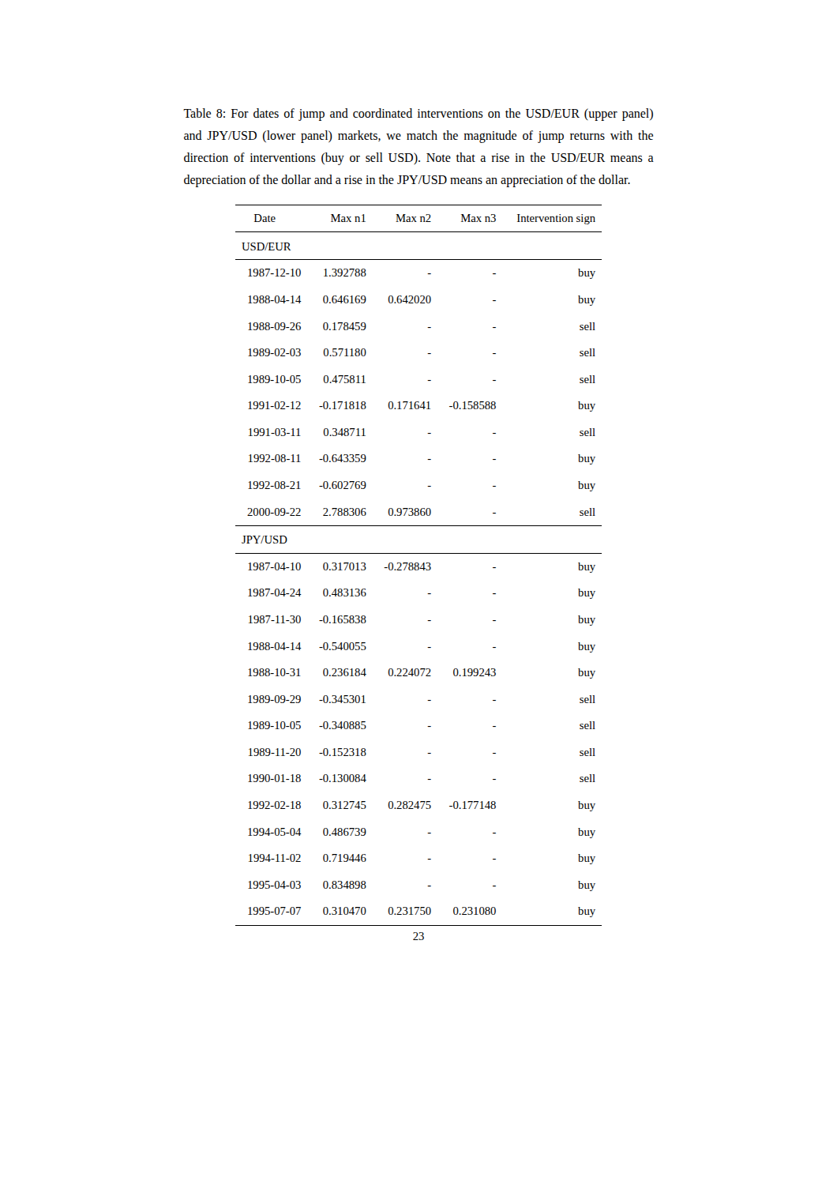Table 8: For dates of jump and coordinated interventions on the USD/EUR (upper panel) and JPY/USD (lower panel) markets, we match the magnitude of jump returns with the direction of interventions (buy or sell USD). Note that a rise in the USD/EUR means a depreciation of the dollar and a rise in the JPY/USD means an appreciation of the dollar.
| Date | Max n1 | Max n2 | Max n3 | Intervention sign |
| --- | --- | --- | --- | --- |
| USD/EUR |
| 1987-12-10 | 1.392788 | - | - | buy |
| 1988-04-14 | 0.646169 | 0.642020 | - | buy |
| 1988-09-26 | 0.178459 | - | - | sell |
| 1989-02-03 | 0.571180 | - | - | sell |
| 1989-10-05 | 0.475811 | - | - | sell |
| 1991-02-12 | -0.171818 | 0.171641 | -0.158588 | buy |
| 1991-03-11 | 0.348711 | - | - | sell |
| 1992-08-11 | -0.643359 | - | - | buy |
| 1992-08-21 | -0.602769 | - | - | buy |
| 2000-09-22 | 2.788306 | 0.973860 | - | sell |
| JPY/USD |
| 1987-04-10 | 0.317013 | -0.278843 | - | buy |
| 1987-04-24 | 0.483136 | - | - | buy |
| 1987-11-30 | -0.165838 | - | - | buy |
| 1988-04-14 | -0.540055 | - | - | buy |
| 1988-10-31 | 0.236184 | 0.224072 | 0.199243 | buy |
| 1989-09-29 | -0.345301 | - | - | sell |
| 1989-10-05 | -0.340885 | - | - | sell |
| 1989-11-20 | -0.152318 | - | - | sell |
| 1990-01-18 | -0.130084 | - | - | sell |
| 1992-02-18 | 0.312745 | 0.282475 | -0.177148 | buy |
| 1994-05-04 | 0.486739 | - | - | buy |
| 1994-11-02 | 0.719446 | - | - | buy |
| 1995-04-03 | 0.834898 | - | - | buy |
| 1995-07-07 | 0.310470 | 0.231750 | 0.231080 | buy |
23